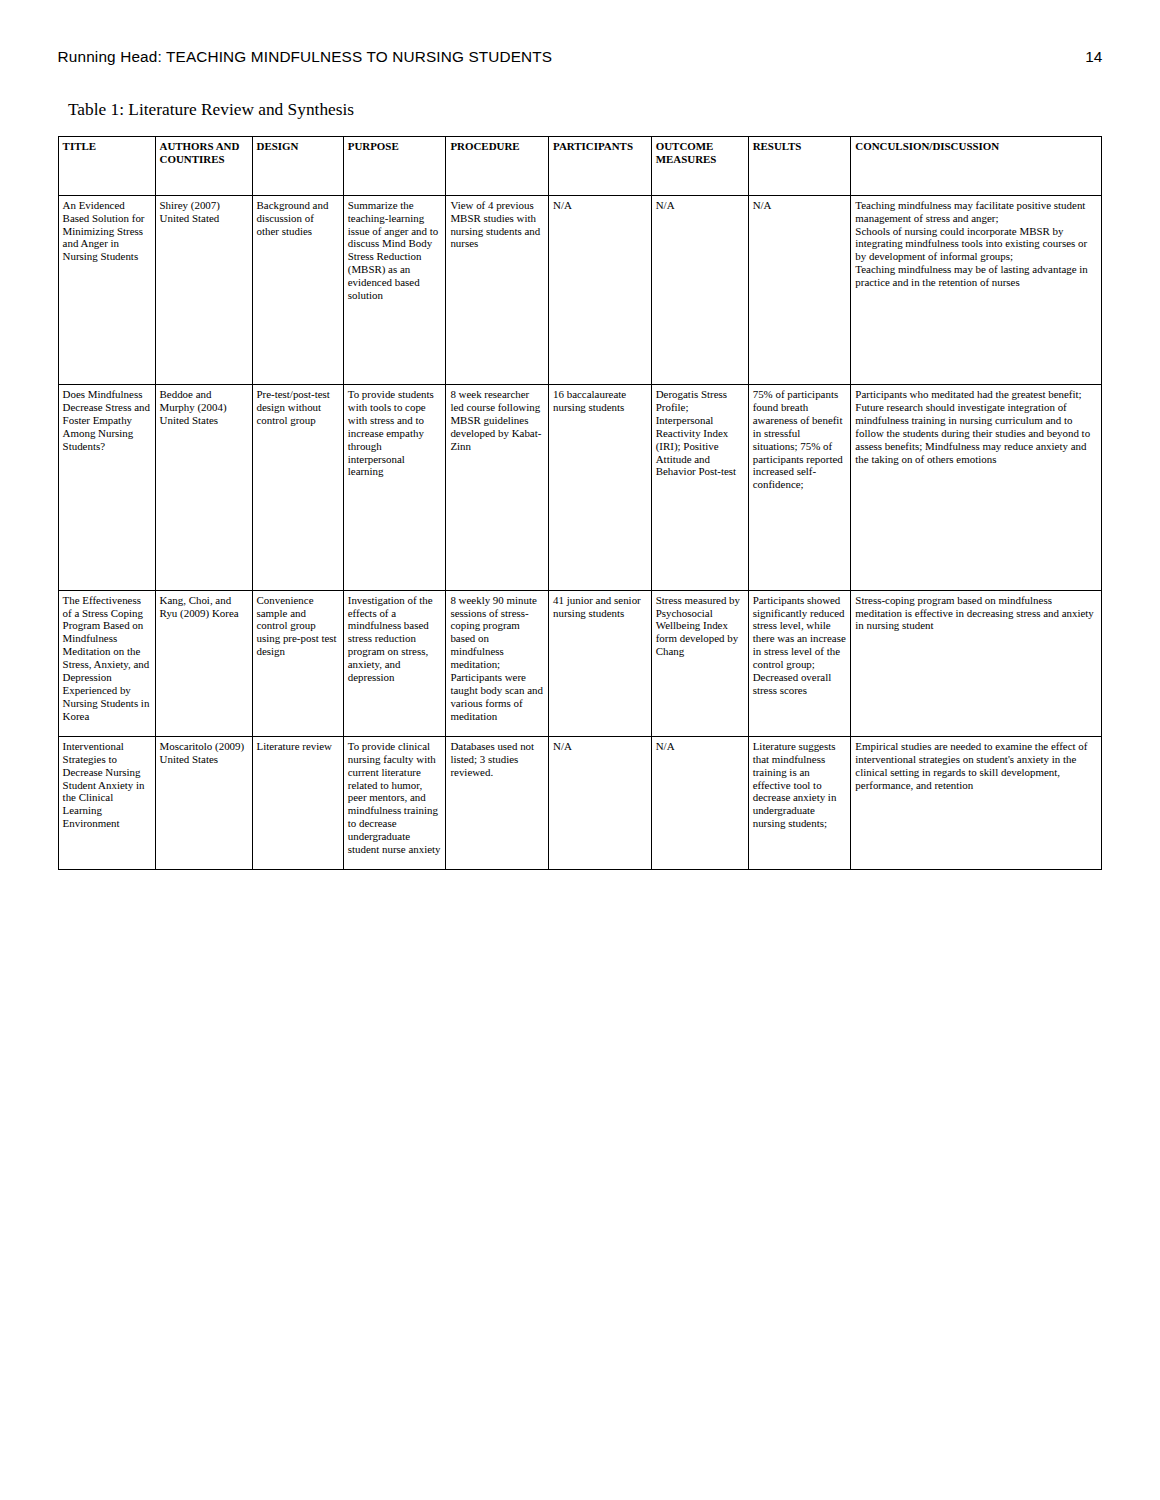Running Head: TEACHING MINDFULNESS TO NURSING STUDENTS 14
Table 1: Literature Review and Synthesis
| TITLE | AUTHORS AND COUNTIRES | DESIGN | PURPOSE | PROCEDURE | PARTICIPANTS | OUTCOME MEASURES | RESULTS | CONCULSION/DISCUSSION |
| --- | --- | --- | --- | --- | --- | --- | --- | --- |
| An Evidenced Based Solution for Minimizing Stress and Anger in Nursing Students | Shirey (2007) United Stated | Background and discussion of other studies | Summarize the teaching-learning issue of anger and to discuss Mind Body Stress Reduction (MBSR) as an evidenced based solution | View of 4 previous MBSR studies with nursing students and nurses | N/A | N/A | N/A | Teaching mindfulness may facilitate positive student management of stress and anger; Schools of nursing could incorporate MBSR by integrating mindfulness tools into existing courses or by development of informal groups; Teaching mindfulness may be of lasting advantage in practice and in the retention of nurses |
| Does Mindfulness Decrease Stress and Foster Empathy Among Nursing Students? | Beddoe and Murphy (2004) United States | Pre-test/post-test design without control group | To provide students with tools to cope with stress and to increase empathy through interpersonal learning | 8 week researcher led course following MBSR guidelines developed by Kabat-Zinn | 16 baccalaureate nursing students | Derogatis Stress Profile; Interpersonal Reactivity Index (IRI); Positive Attitude and Behavior Post-test | 75% of participants found breath awareness of benefit in stressful situations; 75% of participants reported increased self-confidence; | Participants who meditated had the greatest benefit; Future research should investigate integration of mindfulness training in nursing curriculum and to follow the students during their studies and beyond to assess benefits; Mindfulness may reduce anxiety and the taking on of others emotions |
| The Effectiveness of a Stress Coping Program Based on Mindfulness Meditation on the Stress, Anxiety, and Depression Experienced by Nursing Students in Korea | Kang, Choi, and Ryu (2009) Korea | Convenience sample and control group using pre-post test design | Investigation of the effects of a mindfulness based stress reduction program on stress, anxiety, and depression | 8 weekly 90 minute sessions of stress-coping program based on mindfulness meditation; Participants were taught body scan and various forms of meditation | 41 junior and senior nursing students | Stress measured by Psychosocial Wellbeing Index form developed by Chang | Participants showed significantly reduced stress level, while there was an increase in stress level of the control group; Decreased overall stress scores | Stress-coping program based on mindfulness meditation is effective in decreasing stress and anxiety in nursing student |
| Interventional Strategies to Decrease Nursing Student Anxiety in the Clinical Learning Environment | Moscaritolo (2009) United States | Literature review | To provide clinical nursing faculty with current literature related to humor, peer mentors, and mindfulness training to decrease undergraduate student nurse anxiety | Databases used not listed; 3 studies reviewed. | N/A | N/A | Literature suggests that mindfulness training is an effective tool to decrease anxiety in undergraduate nursing students; | Empirical studies are needed to examine the effect of interventional strategies on student's anxiety in the clinical setting in regards to skill development, performance, and retention |